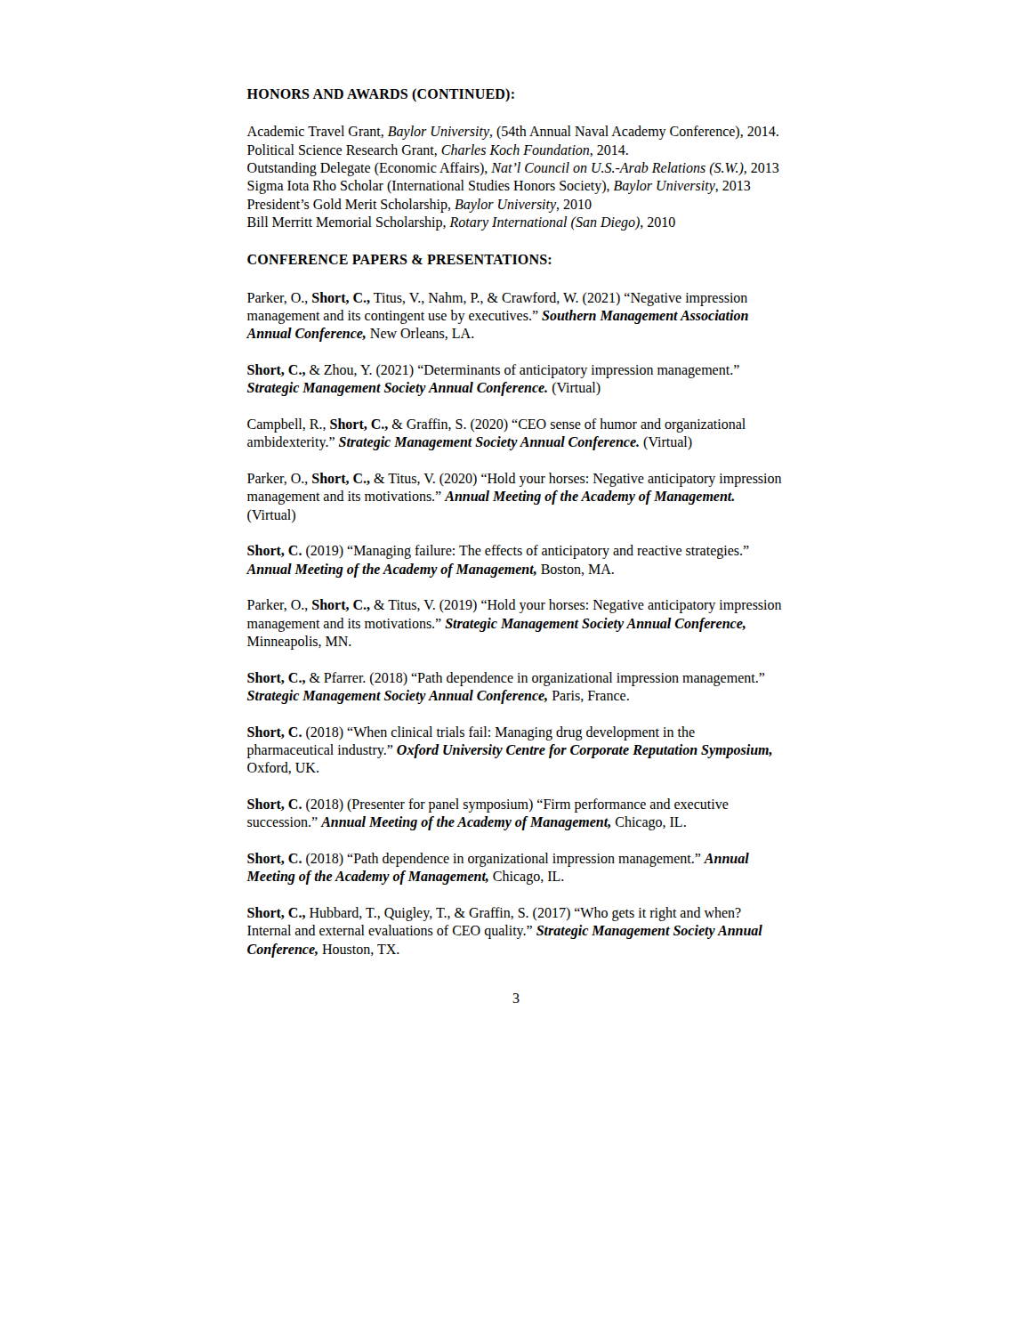Honors and Awards (Continued):
Academic Travel Grant, Baylor University, (54th Annual Naval Academy Conference), 2014.
Political Science Research Grant, Charles Koch Foundation, 2014.
Outstanding Delegate (Economic Affairs), Nat’l Council on U.S.-Arab Relations (S.W.), 2013
Sigma Iota Rho Scholar (International Studies Honors Society), Baylor University, 2013
President’s Gold Merit Scholarship, Baylor University, 2010
Bill Merritt Memorial Scholarship, Rotary International (San Diego), 2010
Conference Papers & Presentations:
Parker, O., Short, C., Titus, V., Nahm, P., & Crawford, W. (2021) “Negative impression management and its contingent use by executives.” Southern Management Association Annual Conference, New Orleans, LA.
Short, C., & Zhou, Y. (2021) “Determinants of anticipatory impression management.” Strategic Management Society Annual Conference. (Virtual)
Campbell, R., Short, C., & Graffin, S. (2020) “CEO sense of humor and organizational ambidexterity.” Strategic Management Society Annual Conference. (Virtual)
Parker, O., Short, C., & Titus, V. (2020) “Hold your horses: Negative anticipatory impression management and its motivations.” Annual Meeting of the Academy of Management. (Virtual)
Short, C. (2019) “Managing failure: The effects of anticipatory and reactive strategies.” Annual Meeting of the Academy of Management, Boston, MA.
Parker, O., Short, C., & Titus, V. (2019) “Hold your horses: Negative anticipatory impression management and its motivations.” Strategic Management Society Annual Conference, Minneapolis, MN.
Short, C., & Pfarrer. (2018) “Path dependence in organizational impression management.” Strategic Management Society Annual Conference, Paris, France.
Short, C. (2018) “When clinical trials fail: Managing drug development in the pharmaceutical industry.” Oxford University Centre for Corporate Reputation Symposium, Oxford, UK.
Short, C. (2018) (Presenter for panel symposium) “Firm performance and executive succession.” Annual Meeting of the Academy of Management, Chicago, IL.
Short, C. (2018) “Path dependence in organizational impression management.” Annual Meeting of the Academy of Management, Chicago, IL.
Short, C., Hubbard, T., Quigley, T., & Graffin, S. (2017) “Who gets it right and when? Internal and external evaluations of CEO quality.” Strategic Management Society Annual Conference, Houston, TX.
3